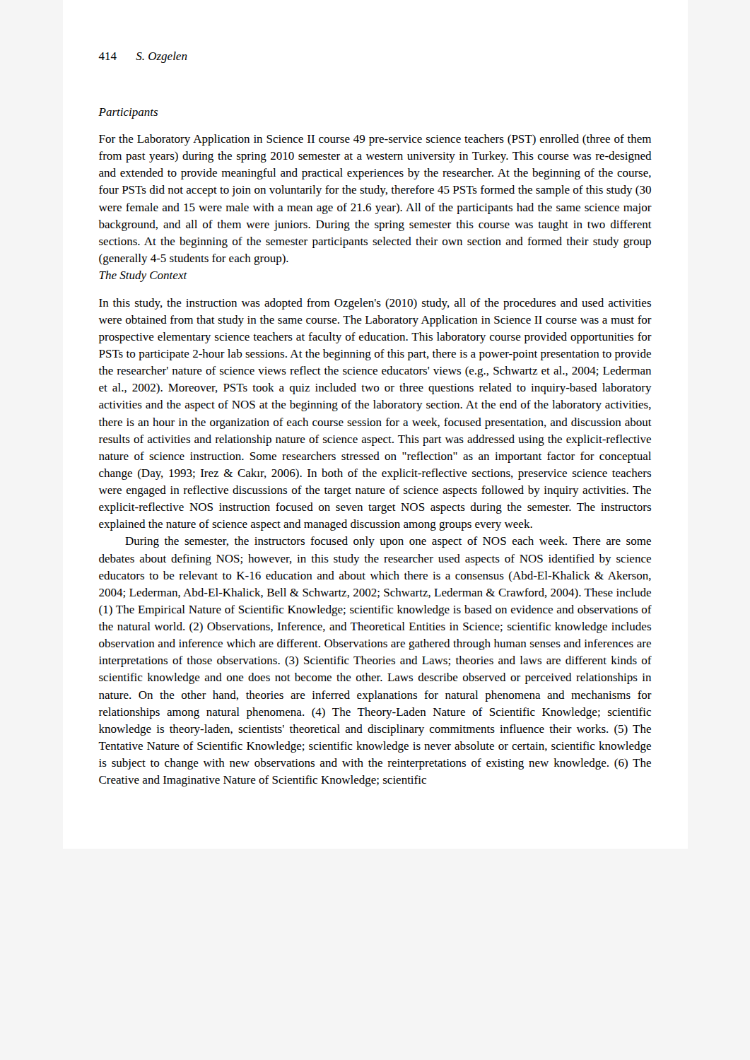414 S. Ozgelen
Participants
For the Laboratory Application in Science II course 49 pre-service science teachers (PST) enrolled (three of them from past years) during the spring 2010 semester at a western university in Turkey. This course was re-designed and extended to provide meaningful and practical experiences by the researcher. At the beginning of the course, four PSTs did not accept to join on voluntarily for the study, therefore 45 PSTs formed the sample of this study (30 were female and 15 were male with a mean age of 21.6 year). All of the participants had the same science major background, and all of them were juniors. During the spring semester this course was taught in two different sections. At the beginning of the semester participants selected their own section and formed their study group (generally 4-5 students for each group).
The Study Context
In this study, the instruction was adopted from Ozgelen's (2010) study, all of the procedures and used activities were obtained from that study in the same course. The Laboratory Application in Science II course was a must for prospective elementary science teachers at faculty of education. This laboratory course provided opportunities for PSTs to participate 2-hour lab sessions. At the beginning of this part, there is a power-point presentation to provide the researcher' nature of science views reflect the science educators' views (e.g., Schwartz et al., 2004; Lederman et al., 2002). Moreover, PSTs took a quiz included two or three questions related to inquiry-based laboratory activities and the aspect of NOS at the beginning of the laboratory section. At the end of the laboratory activities, there is an hour in the organization of each course session for a week, focused presentation, and discussion about results of activities and relationship nature of science aspect. This part was addressed using the explicit-reflective nature of science instruction. Some researchers stressed on "reflection" as an important factor for conceptual change (Day, 1993; Irez & Cakır, 2006). In both of the explicit-reflective sections, preservice science teachers were engaged in reflective discussions of the target nature of science aspects followed by inquiry activities. The explicit-reflective NOS instruction focused on seven target NOS aspects during the semester. The instructors explained the nature of science aspect and managed discussion among groups every week.
During the semester, the instructors focused only upon one aspect of NOS each week. There are some debates about defining NOS; however, in this study the researcher used aspects of NOS identified by science educators to be relevant to K-16 education and about which there is a consensus (Abd-El-Khalick & Akerson, 2004; Lederman, Abd-El-Khalick, Bell & Schwartz, 2002; Schwartz, Lederman & Crawford, 2004). These include (1) The Empirical Nature of Scientific Knowledge; scientific knowledge is based on evidence and observations of the natural world. (2) Observations, Inference, and Theoretical Entities in Science; scientific knowledge includes observation and inference which are different. Observations are gathered through human senses and inferences are interpretations of those observations. (3) Scientific Theories and Laws; theories and laws are different kinds of scientific knowledge and one does not become the other. Laws describe observed or perceived relationships in nature. On the other hand, theories are inferred explanations for natural phenomena and mechanisms for relationships among natural phenomena. (4) The Theory-Laden Nature of Scientific Knowledge; scientific knowledge is theory-laden, scientists' theoretical and disciplinary commitments influence their works. (5) The Tentative Nature of Scientific Knowledge; scientific knowledge is never absolute or certain, scientific knowledge is subject to change with new observations and with the reinterpretations of existing new knowledge. (6) The Creative and Imaginative Nature of Scientific Knowledge; scientific